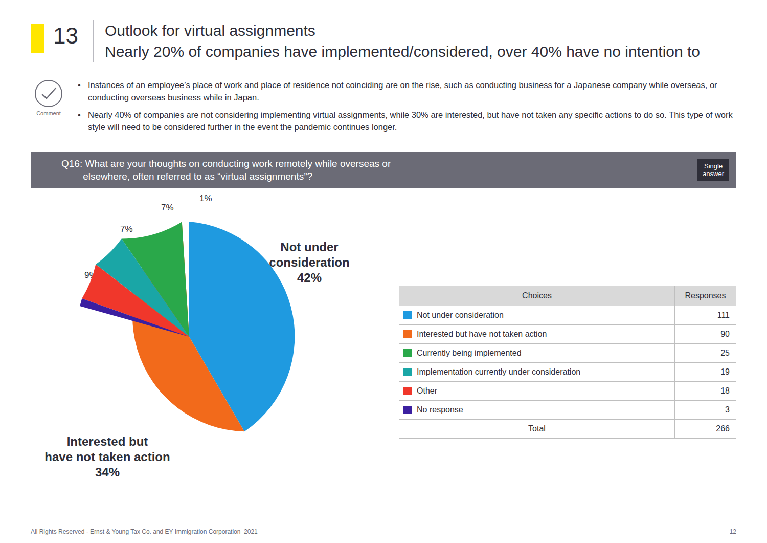13
Outlook for virtual assignments
Nearly 20% of companies have implemented/considered, over 40% have no intention to
Comment
Instances of an employee’s place of work and place of residence not coinciding are on the rise, such as conducting business for a Japanese company while overseas, or conducting overseas business while in Japan.
Nearly 40% of companies are not considering implementing virtual assignments, while 30% are interested, but have not taken any specific actions to do so. This type of work style will need to be considered further in the event the pandemic continues longer.
Q16: What are your thoughts on conducting work remotely while overseas or
elsewhere, often referred to as “virtual assignments”?
Single
answer
1%
7%
7%
9%
Not under
consideration
42%
Interested but
have not taken action
34%
Pie slices: start at 12 o'clock, clockwise. Not under consideration 42% (151.2deg) Interested but have not taken action 34% (122.4deg) Currently being implemented 9% (32.4deg) Implementation currently under consideration 7% (25.2deg) Other 7% (25.2deg) No response 1% (3.6deg)
| Choices | Responses |
| --- | --- |
| Not under consideration | 111 |
| Interested but have not taken action | 90 |
| Currently being implemented | 25 |
| Implementation currently under consideration | 19 |
| Other | 18 |
| No response | 3 |
| Total | 266 |
All Rights Reserved - Ernst & Young Tax Co. and EY Immigration Corporation 2021
12